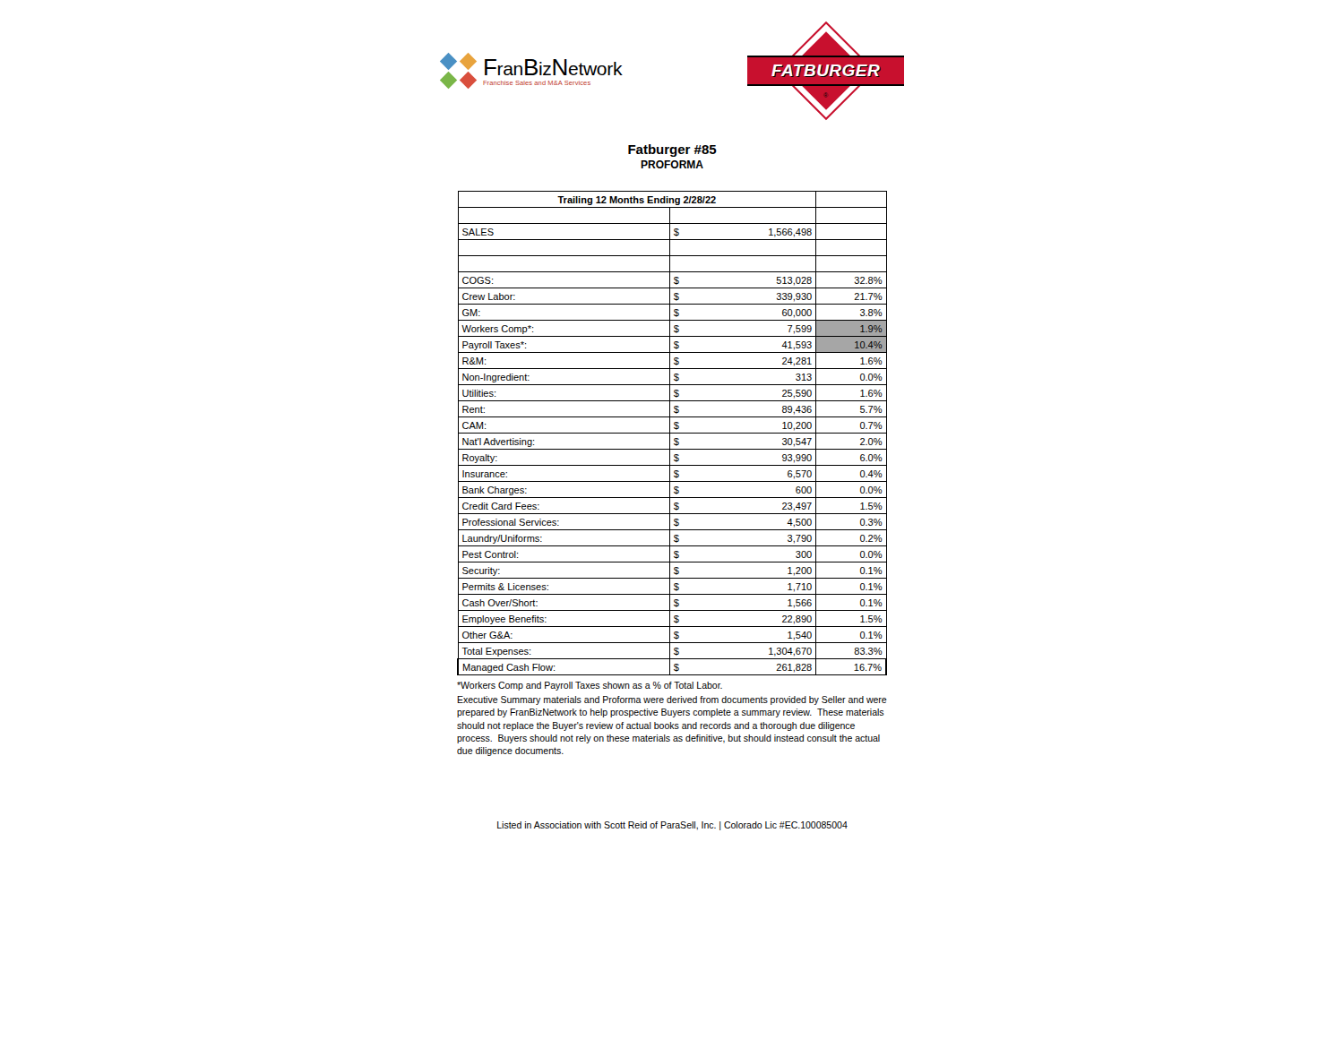FranBizNetwork
Franchise Sales and M&A Services
FATBURGER
®
Fatburger #85
PROFORMA
| Trailing 12 Months Ending 2/28/22 | |
| SALES | $ | 1,566,498 | |
| COGS: | $ | 513,028 | 32.8% |
| Crew Labor: | $ | 339,930 | 21.7% |
| GM: | $ | 60,000 | 3.8% |
| Workers Comp*: | $ | 7,599 | 1.9% |
| Payroll Taxes*: | $ | 41,593 | 10.4% |
| R&M: | $ | 24,281 | 1.6% |
| Non-Ingredient: | $ | 313 | 0.0% |
| Utilities: | $ | 25,590 | 1.6% |
| Rent: | $ | 89,436 | 5.7% |
| CAM: | $ | 10,200 | 0.7% |
| Nat'l Advertising: | $ | 30,547 | 2.0% |
| Royalty: | $ | 93,990 | 6.0% |
| Insurance: | $ | 6,570 | 0.4% |
| Bank Charges: | $ | 600 | 0.0% |
| Credit Card Fees: | $ | 23,497 | 1.5% |
| Professional Services: | $ | 4,500 | 0.3% |
| Laundry/Uniforms: | $ | 3,790 | 0.2% |
| Pest Control: | $ | 300 | 0.0% |
| Security: | $ | 1,200 | 0.1% |
| Permits & Licenses: | $ | 1,710 | 0.1% |
| Cash Over/Short: | $ | 1,566 | 0.1% |
| Employee Benefits: | $ | 22,890 | 1.5% |
| Other G&A: | $ | 1,540 | 0.1% |
| Total Expenses: | $ | 1,304,670 | 83.3% |
| Managed Cash Flow: | $ | 261,828 | 16.7% |
*Workers Comp and Payroll Taxes shown as a % of Total Labor.
Executive Summary materials and Proforma were derived from documents provided by Seller and were prepared by FranBizNetwork to help prospective Buyers complete a summary review. These materials should not replace the Buyer's review of actual books and records and a thorough due diligence process. Buyers should not rely on these materials as definitive, but should instead consult the actual due diligence documents.
Listed in Association with Scott Reid of ParaSell, Inc. | Colorado Lic #EC.100085004